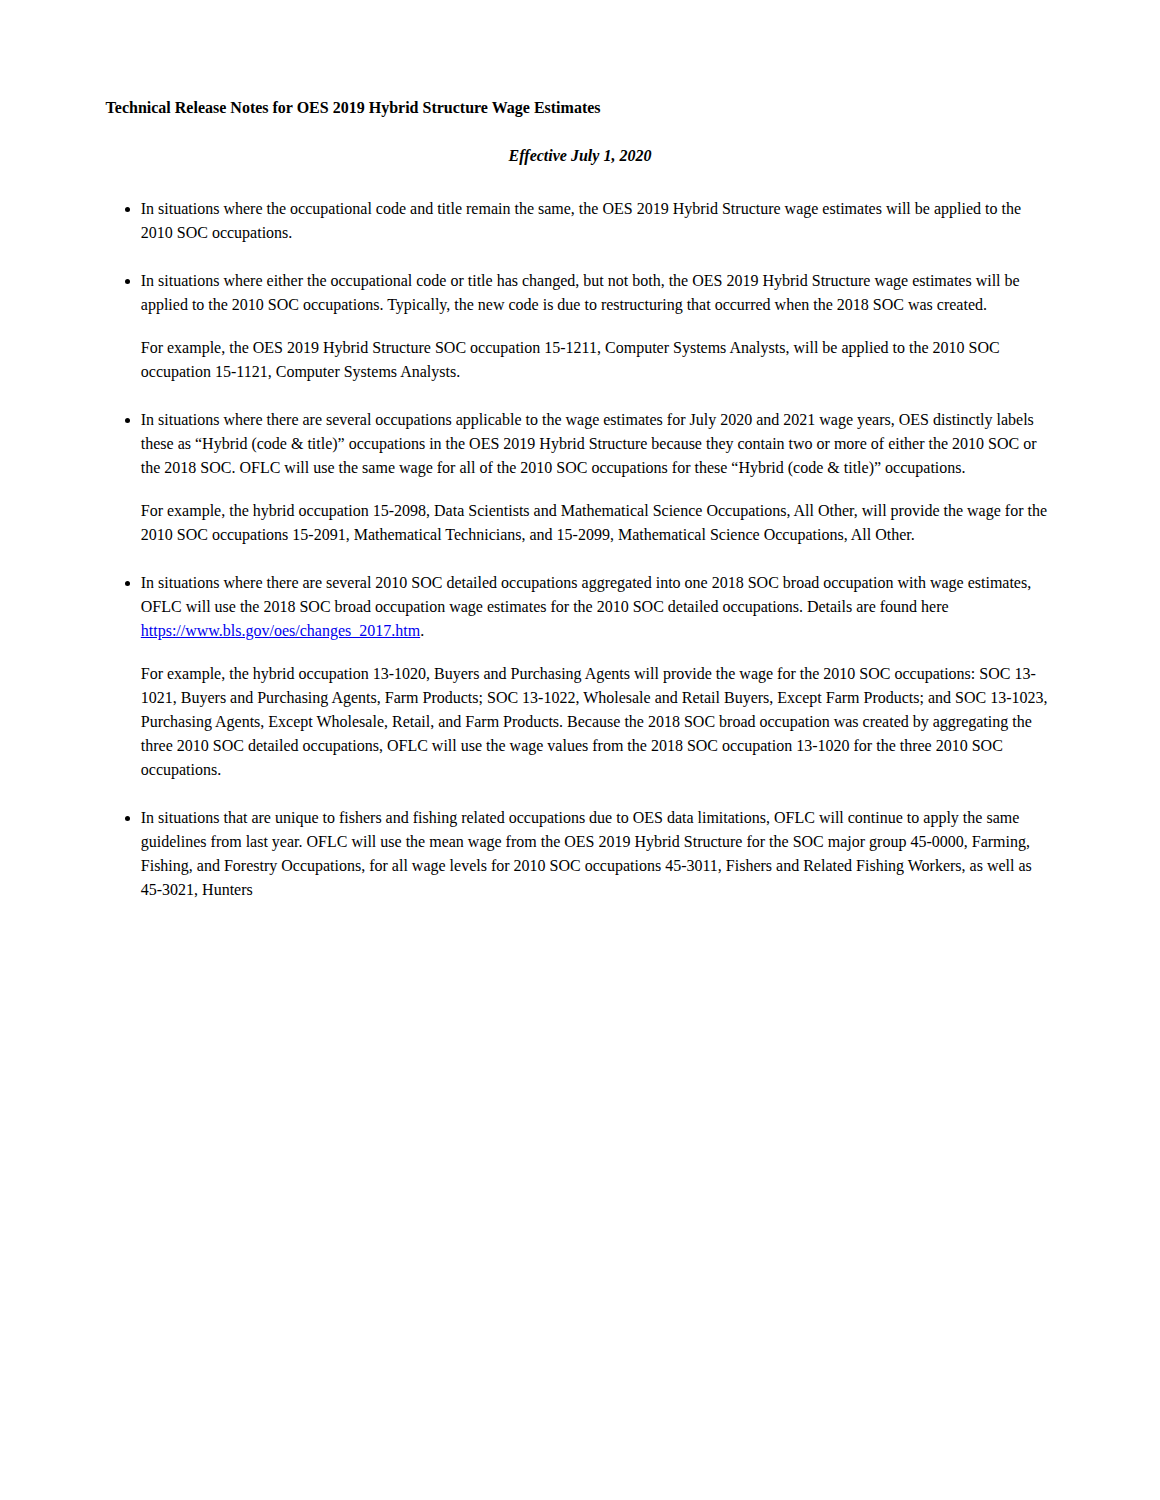Technical Release Notes for OES 2019 Hybrid Structure Wage Estimates
Effective July 1, 2020
In situations where the occupational code and title remain the same, the OES 2019 Hybrid Structure wage estimates will be applied to the 2010 SOC occupations.
In situations where either the occupational code or title has changed, but not both, the OES 2019 Hybrid Structure wage estimates will be applied to the 2010 SOC occupations. Typically, the new code is due to restructuring that occurred when the 2018 SOC was created.
For example, the OES 2019 Hybrid Structure SOC occupation 15-1211, Computer Systems Analysts, will be applied to the 2010 SOC occupation 15-1121, Computer Systems Analysts.
In situations where there are several occupations applicable to the wage estimates for July 2020 and 2021 wage years, OES distinctly labels these as “Hybrid (code & title)” occupations in the OES 2019 Hybrid Structure because they contain two or more of either the 2010 SOC or the 2018 SOC. OFLC will use the same wage for all of the 2010 SOC occupations for these “Hybrid (code & title)” occupations.
For example, the hybrid occupation 15-2098, Data Scientists and Mathematical Science Occupations, All Other, will provide the wage for the 2010 SOC occupations 15-2091, Mathematical Technicians, and 15-2099, Mathematical Science Occupations, All Other.
In situations where there are several 2010 SOC detailed occupations aggregated into one 2018 SOC broad occupation with wage estimates, OFLC will use the 2018 SOC broad occupation wage estimates for the 2010 SOC detailed occupations. Details are found here https://www.bls.gov/oes/changes_2017.htm.
For example, the hybrid occupation 13-1020, Buyers and Purchasing Agents will provide the wage for the 2010 SOC occupations: SOC 13-1021, Buyers and Purchasing Agents, Farm Products; SOC 13-1022, Wholesale and Retail Buyers, Except Farm Products; and SOC 13-1023, Purchasing Agents, Except Wholesale, Retail, and Farm Products. Because the 2018 SOC broad occupation was created by aggregating the three 2010 SOC detailed occupations, OFLC will use the wage values from the 2018 SOC occupation 13-1020 for the three 2010 SOC occupations.
In situations that are unique to fishers and fishing related occupations due to OES data limitations, OFLC will continue to apply the same guidelines from last year. OFLC will use the mean wage from the OES 2019 Hybrid Structure for the SOC major group 45-0000, Farming, Fishing, and Forestry Occupations, for all wage levels for 2010 SOC occupations 45-3011, Fishers and Related Fishing Workers, as well as 45-3021, Hunters